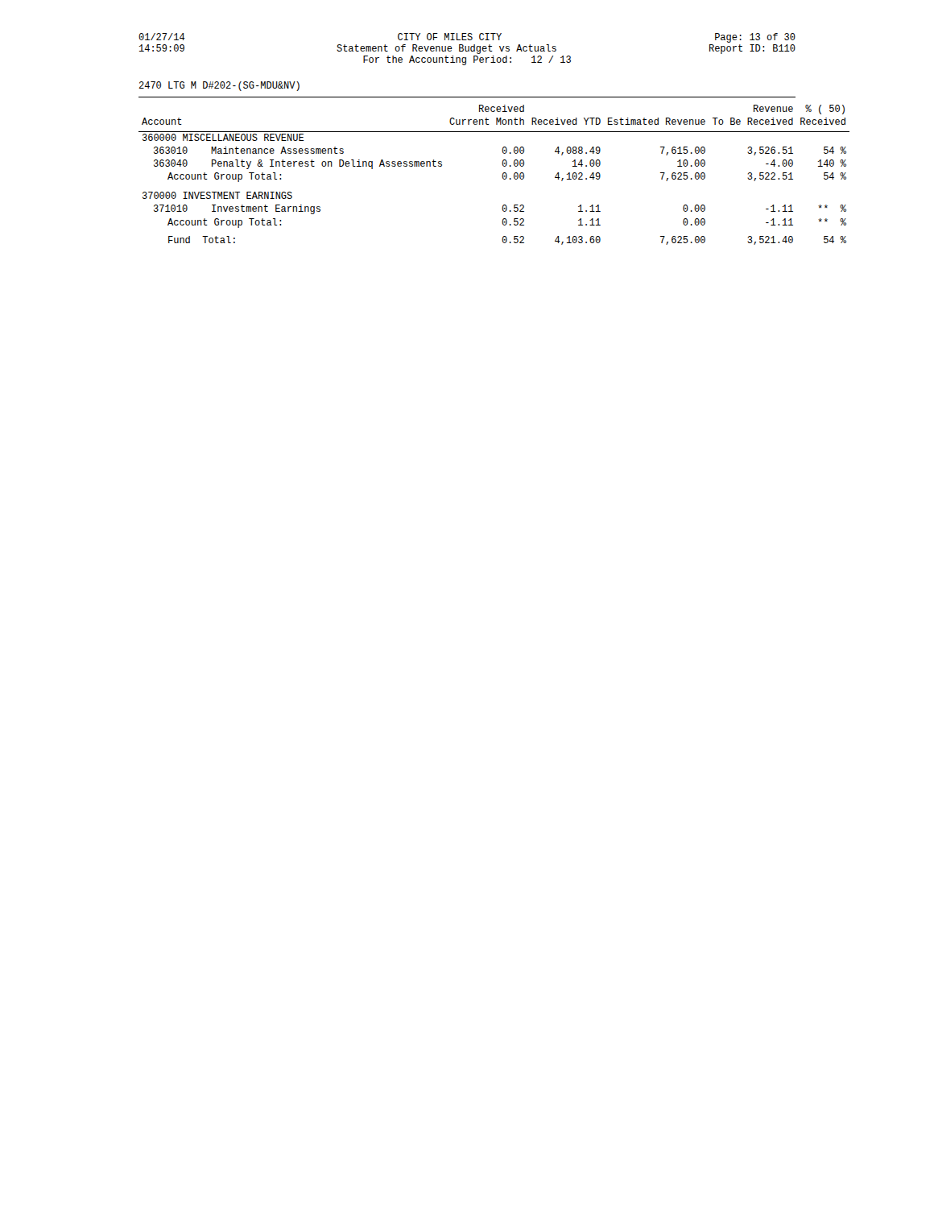01/27/14
CITY OF MILES CITY
Page: 13 of 30
14:59:09
Statement of Revenue Budget vs Actuals
Report ID: B110
For the Accounting Period: 12 / 13
2470 LTG M D#202-(SG-MDU&NV)
| | Received | | | Revenue | % ( 50) |
| --- | --- | --- | --- | --- | --- |
| Account | Current Month | Received YTD | Estimated Revenue | To Be Received | Received |
| 360000 MISCELLANEOUS REVENUE | | | | | |
| 363010 Maintenance Assessments | 0.00 | 4,088.49 | 7,615.00 | 3,526.51 | 54 % |
| 363040 Penalty & Interest on Delinq Assessments | 0.00 | 14.00 | 10.00 | -4.00 | 140 % |
| Account Group Total: | 0.00 | 4,102.49 | 7,625.00 | 3,522.51 | 54 % |
| 370000 INVESTMENT EARNINGS | | | | | |
| 371010 Investment Earnings | 0.52 | 1.11 | 0.00 | -1.11 | ** % |
| Account Group Total: | 0.52 | 1.11 | 0.00 | -1.11 | ** % |
| Fund Total: | 0.52 | 4,103.60 | 7,625.00 | 3,521.40 | 54 % |